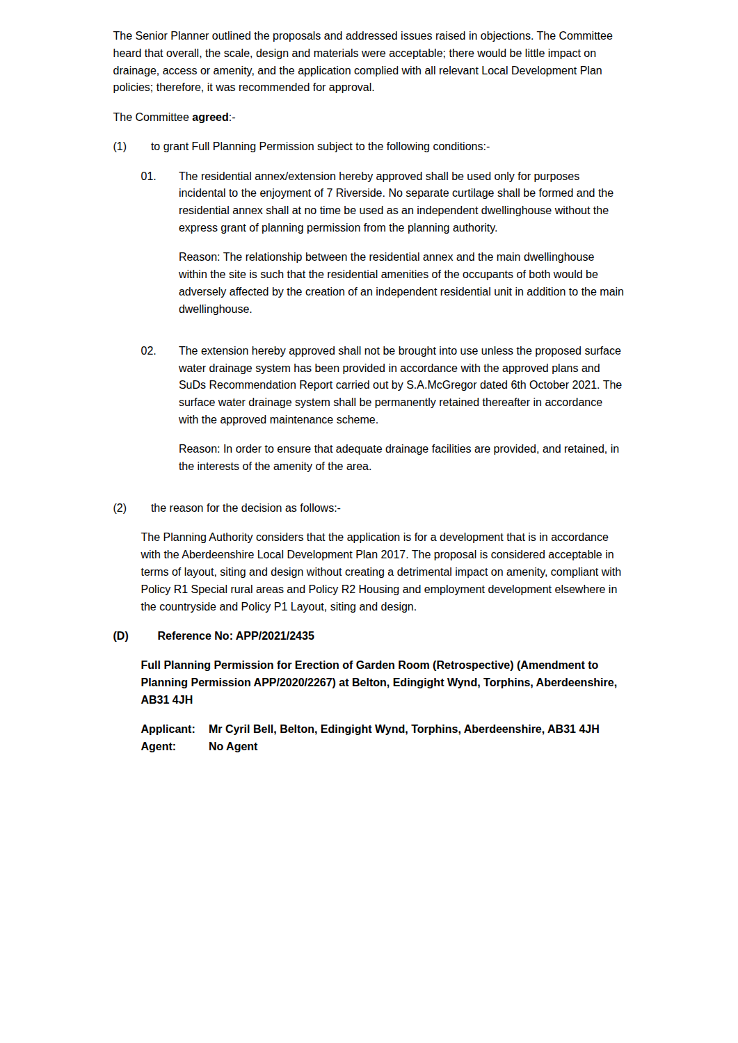The Senior Planner outlined the proposals and addressed issues raised in objections. The Committee heard that overall, the scale, design and materials were acceptable; there would be little impact on drainage, access or amenity, and the application complied with all relevant Local Development Plan policies; therefore, it was recommended for approval.
The Committee agreed:-
(1)
to grant Full Planning Permission subject to the following conditions:-
01.
The residential annex/extension hereby approved shall be used only for purposes incidental to the enjoyment of 7 Riverside. No separate curtilage shall be formed and the residential annex shall at no time be used as an independent dwellinghouse without the express grant of planning permission from the planning authority.
Reason: The relationship between the residential annex and the main dwellinghouse within the site is such that the residential amenities of the occupants of both would be adversely affected by the creation of an independent residential unit in addition to the main dwellinghouse.
02.
The extension hereby approved shall not be brought into use unless the proposed surface water drainage system has been provided in accordance with the approved plans and SuDs Recommendation Report carried out by S.A.McGregor dated 6th October 2021. The surface water drainage system shall be permanently retained thereafter in accordance with the approved maintenance scheme.
Reason: In order to ensure that adequate drainage facilities are provided, and retained, in the interests of the amenity of the area.
(2)
the reason for the decision as follows:-
The Planning Authority considers that the application is for a development that is in accordance with the Aberdeenshire Local Development Plan 2017. The proposal is considered acceptable in terms of layout, siting and design without creating a detrimental impact on amenity, compliant with Policy R1 Special rural areas and Policy R2 Housing and employment development elsewhere in the countryside and Policy P1 Layout, siting and design.
(D)
Reference No: APP/2021/2435
Full Planning Permission for Erection of Garden Room (Retrospective) (Amendment to Planning Permission APP/2020/2267) at Belton, Edingight Wynd, Torphins, Aberdeenshire, AB31 4JH
| Applicant: | Mr Cyril Bell, Belton, Edingight Wynd, Torphins, Aberdeenshire, AB31 4JH |
| Agent: | No Agent |